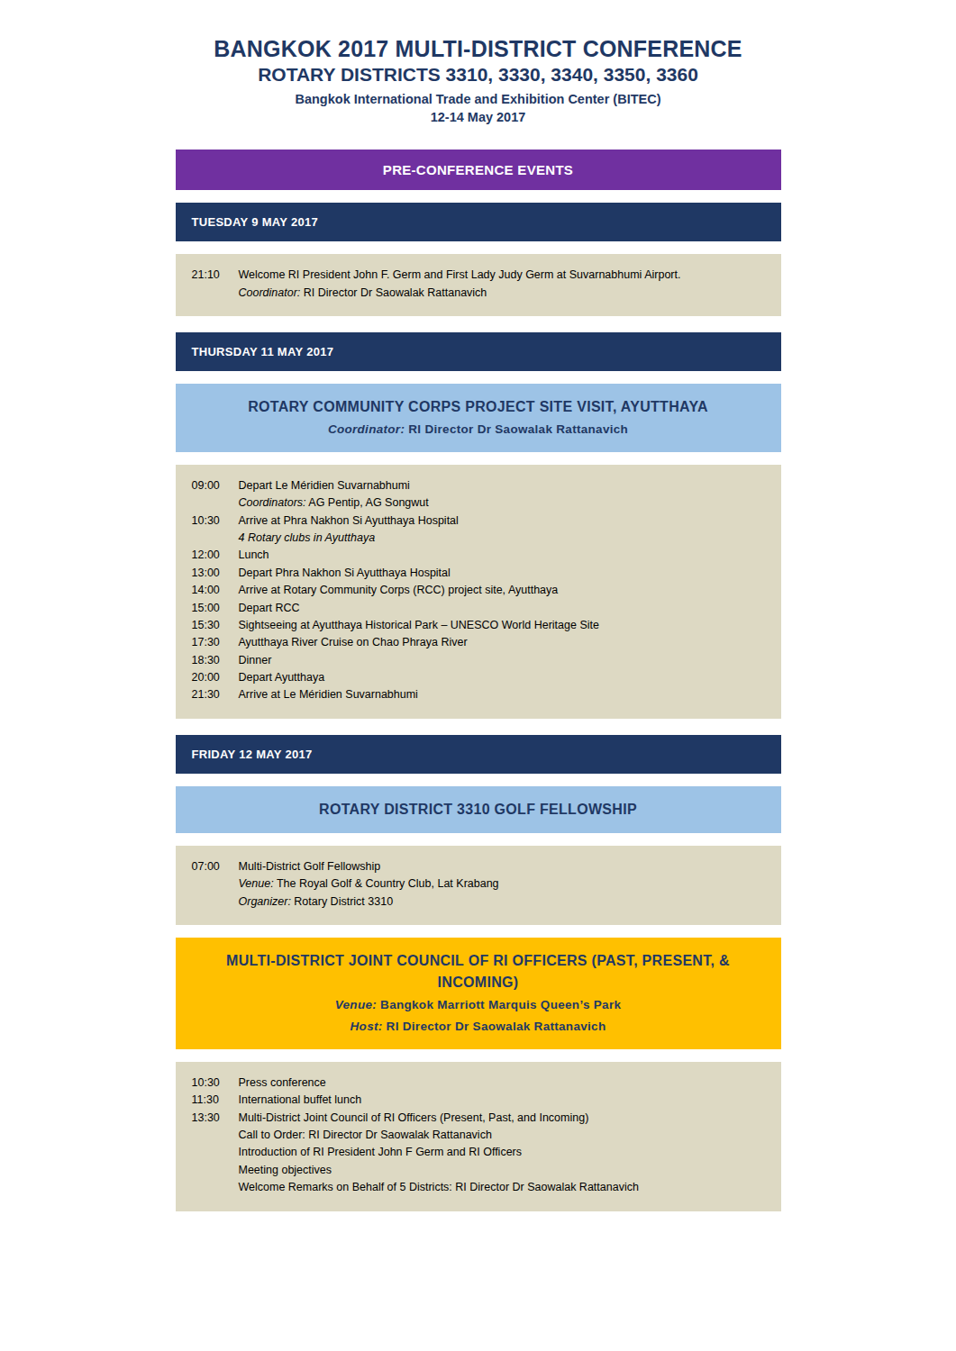BANGKOK 2017 MULTI-DISTRICT CONFERENCE
ROTARY DISTRICTS 3310, 3330, 3340, 3350, 3360
Bangkok International Trade and Exhibition Center (BITEC)
12-14 May 2017
PRE-CONFERENCE EVENTS
TUESDAY 9 MAY 2017
| 21:10 | Welcome RI President John F. Germ and First Lady Judy Germ at Suvarnabhumi Airport. Coordinator: RI Director Dr Saowalak Rattanavich |
THURSDAY 11 MAY 2017
ROTARY COMMUNITY CORPS PROJECT SITE VISIT, AYUTTHAYA
Coordinator: RI Director Dr Saowalak Rattanavich
| 09:00 | Depart Le Méridien Suvarnabhumi Coordinators: AG Pentip, AG Songwut |
| 10:30 | Arrive at Phra Nakhon Si Ayutthaya Hospital 4 Rotary clubs in Ayutthaya |
| 12:00 | Lunch |
| 13:00 | Depart Phra Nakhon Si Ayutthaya Hospital |
| 14:00 | Arrive at Rotary Community Corps (RCC) project site, Ayutthaya |
| 15:00 | Depart RCC |
| 15:30 | Sightseeing at Ayutthaya Historical Park – UNESCO World Heritage Site |
| 17:30 | Ayutthaya River Cruise on Chao Phraya River |
| 18:30 | Dinner |
| 20:00 | Depart Ayutthaya |
| 21:30 | Arrive at Le Méridien Suvarnabhumi |
FRIDAY 12 MAY 2017
ROTARY DISTRICT 3310 GOLF FELLOWSHIP
| 07:00 | Multi-District Golf Fellowship Venue: The Royal Golf & Country Club, Lat Krabang Organizer: Rotary District 3310 |
MULTI-DISTRICT JOINT COUNCIL OF RI OFFICERS (PAST, PRESENT, & INCOMING)
Venue: Bangkok Marriott Marquis Queen’s Park
Host: RI Director Dr Saowalak Rattanavich
| 10:30 | Press conference |
| 11:30 | International buffet lunch |
| 13:30 | Multi-District Joint Council of RI Officers (Present, Past, and Incoming) Call to Order: RI Director Dr Saowalak Rattanavich Introduction of RI President John F Germ and RI Officers Meeting objectives Welcome Remarks on Behalf of 5 Districts: RI Director Dr Saowalak Rattanavich |